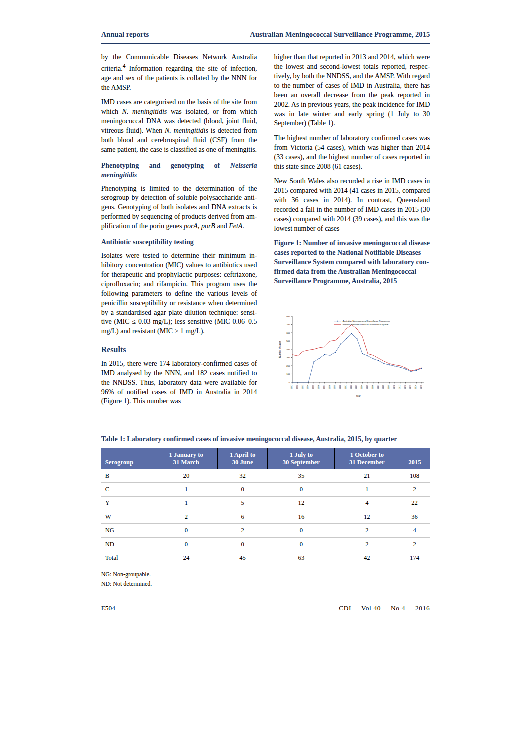Annual reports
Australian Meningococcal Surveillance Programme, 2015
by the Communicable Diseases Network Australia criteria.4 Information regarding the site of infection, age and sex of the patients is collated by the NNN for the AMSP.
IMD cases are categorised on the basis of the site from which N. meningitidis was isolated, or from which meningococcal DNA was detected (blood, joint fluid, vitreous fluid). When N. meningitidis is detected from both blood and cerebrospinal fluid (CSF) from the same patient, the case is classified as one of meningitis.
Phenotyping and genotyping of Neisseria meningitidis
Phenotyping is limited to the determination of the serogroup by detection of soluble polysaccharide antigens. Genotyping of both isolates and DNA extracts is performed by sequencing of products derived from amplification of the porin genes porA, porB and FetA.
Antibiotic susceptibility testing
Isolates were tested to determine their minimum inhibitory concentration (MIC) values to antibiotics used for therapeutic and prophylactic purposes: ceftriaxone, ciprofloxacin; and rifampicin. This program uses the following parameters to define the various levels of penicillin susceptibility or resistance when determined by a standardised agar plate dilution technique: sensitive (MIC ≤ 0.03 mg/L); less sensitive (MIC 0.06–0.5 mg/L) and resistant (MIC ≥ 1 mg/L).
Results
In 2015, there were 174 laboratory-confirmed cases of IMD analysed by the NNN, and 182 cases notified to the NNDSS. Thus, laboratory data were available for 96% of notified cases of IMD in Australia in 2014 (Figure 1). This number was
higher than that reported in 2013 and 2014, which were the lowest and second-lowest totals reported, respectively, by both the NNDSS, and the AMSP. With regard to the number of cases of IMD in Australia, there has been an overall decrease from the peak reported in 2002. As in previous years, the peak incidence for IMD was in late winter and early spring (1 July to 30 September) (Table 1).
The highest number of laboratory confirmed cases was from Victoria (54 cases), which was higher than 2014 (33 cases), and the highest number of cases reported in this state since 2008 (61 cases).
New South Wales also recorded a rise in IMD cases in 2015 compared with 2014 (41 cases in 2015, compared with 36 cases in 2014). In contrast, Queensland recorded a fall in the number of IMD cases in 2015 (30 cases) compared with 2014 (39 cases), and this was the lowest number of cases
Figure 1: Number of invasive meningococcal disease cases reported to the National Notifiable Diseases Surveillance System compared with laboratory confirmed data from the Australian Meningococcal Surveillance Programme, Australia, 2015
0 100 200 300 400 500 600 700 800 Number of cases 1991 1992 1993 1994 1995 1996 1997 1998 1999 2000 2001 2002 2003 2004 2005 2006 2007 2008 2009 2010 2011 2012 2013 2014 2015 Year Australian Meningococcal Surveillance Programme National Notifiable Diseases Surveillance System
Table 1: Laboratory confirmed cases of invasive meningococcal disease, Australia, 2015, by quarter
| Serogroup | 1 January to 31 March | 1 April to 30 June | 1 July to 30 September | 1 October to 31 December | 2015 |
| --- | --- | --- | --- | --- | --- |
| B | 20 | 32 | 35 | 21 | 108 |
| C | 1 | 0 | 0 | 1 | 2 |
| Y | 1 | 5 | 12 | 4 | 22 |
| W | 2 | 6 | 16 | 12 | 36 |
| NG | 0 | 2 | 0 | 2 | 4 |
| ND | 0 | 0 | 0 | 2 | 2 |
| Total | 24 | 45 | 63 | 42 | 174 |
NG: Non-groupable.
ND: Not determined.
E504
CDI Vol 40 No 4 2016